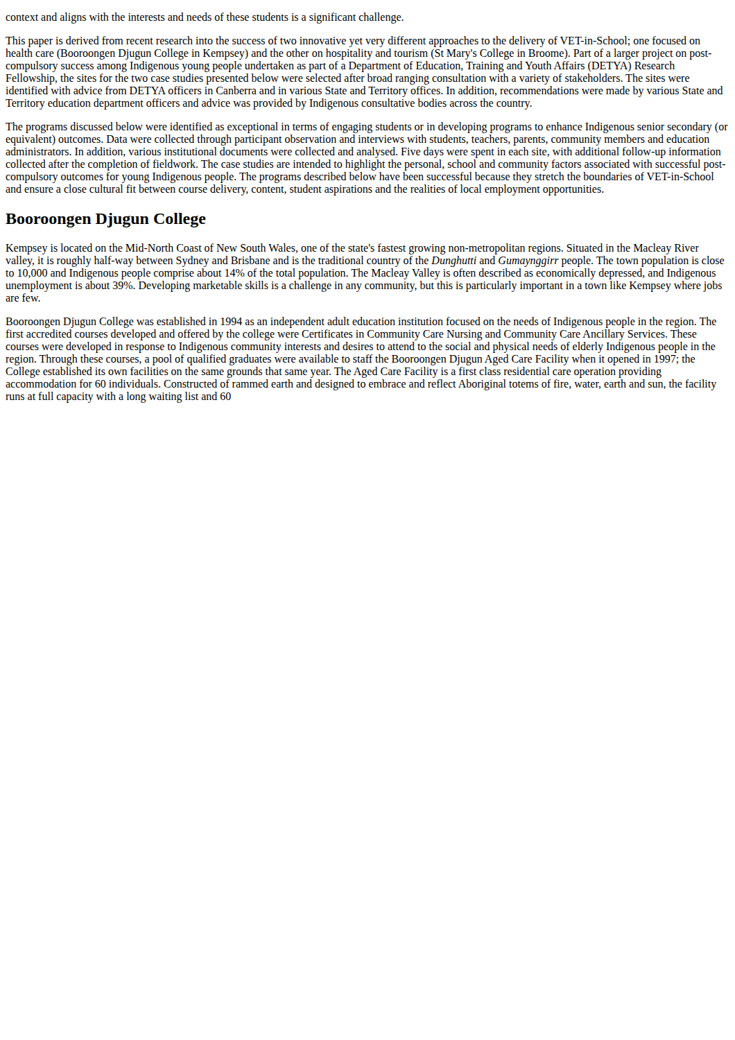context and aligns with the interests and needs of these students is a significant challenge.
This paper is derived from recent research into the success of two innovative yet very different approaches to the delivery of VET-in-School; one focused on health care (Booroongen Djugun College in Kempsey) and the other on hospitality and tourism (St Mary's College in Broome). Part of a larger project on post-compulsory success among Indigenous young people undertaken as part of a Department of Education, Training and Youth Affairs (DETYA) Research Fellowship, the sites for the two case studies presented below were selected after broad ranging consultation with a variety of stakeholders. The sites were identified with advice from DETYA officers in Canberra and in various State and Territory offices. In addition, recommendations were made by various State and Territory education department officers and advice was provided by Indigenous consultative bodies across the country.
The programs discussed below were identified as exceptional in terms of engaging students or in developing programs to enhance Indigenous senior secondary (or equivalent) outcomes. Data were collected through participant observation and interviews with students, teachers, parents, community members and education administrators. In addition, various institutional documents were collected and analysed. Five days were spent in each site, with additional follow-up information collected after the completion of fieldwork. The case studies are intended to highlight the personal, school and community factors associated with successful post-compulsory outcomes for young Indigenous people. The programs described below have been successful because they stretch the boundaries of VET-in-School and ensure a close cultural fit between course delivery, content, student aspirations and the realities of local employment opportunities.
Booroongen Djugun College
Kempsey is located on the Mid-North Coast of New South Wales, one of the state's fastest growing non-metropolitan regions. Situated in the Macleay River valley, it is roughly half-way between Sydney and Brisbane and is the traditional country of the Dunghutti and Gumaynggirr people. The town population is close to 10,000 and Indigenous people comprise about 14% of the total population. The Macleay Valley is often described as economically depressed, and Indigenous unemployment is about 39%. Developing marketable skills is a challenge in any community, but this is particularly important in a town like Kempsey where jobs are few.
Booroongen Djugun College was established in 1994 as an independent adult education institution focused on the needs of Indigenous people in the region. The first accredited courses developed and offered by the college were Certificates in Community Care Nursing and Community Care Ancillary Services. These courses were developed in response to Indigenous community interests and desires to attend to the social and physical needs of elderly Indigenous people in the region. Through these courses, a pool of qualified graduates were available to staff the Booroongen Djugun Aged Care Facility when it opened in 1997; the College established its own facilities on the same grounds that same year. The Aged Care Facility is a first class residential care operation providing accommodation for 60 individuals. Constructed of rammed earth and designed to embrace and reflect Aboriginal totems of fire, water, earth and sun, the facility runs at full capacity with a long waiting list and 60